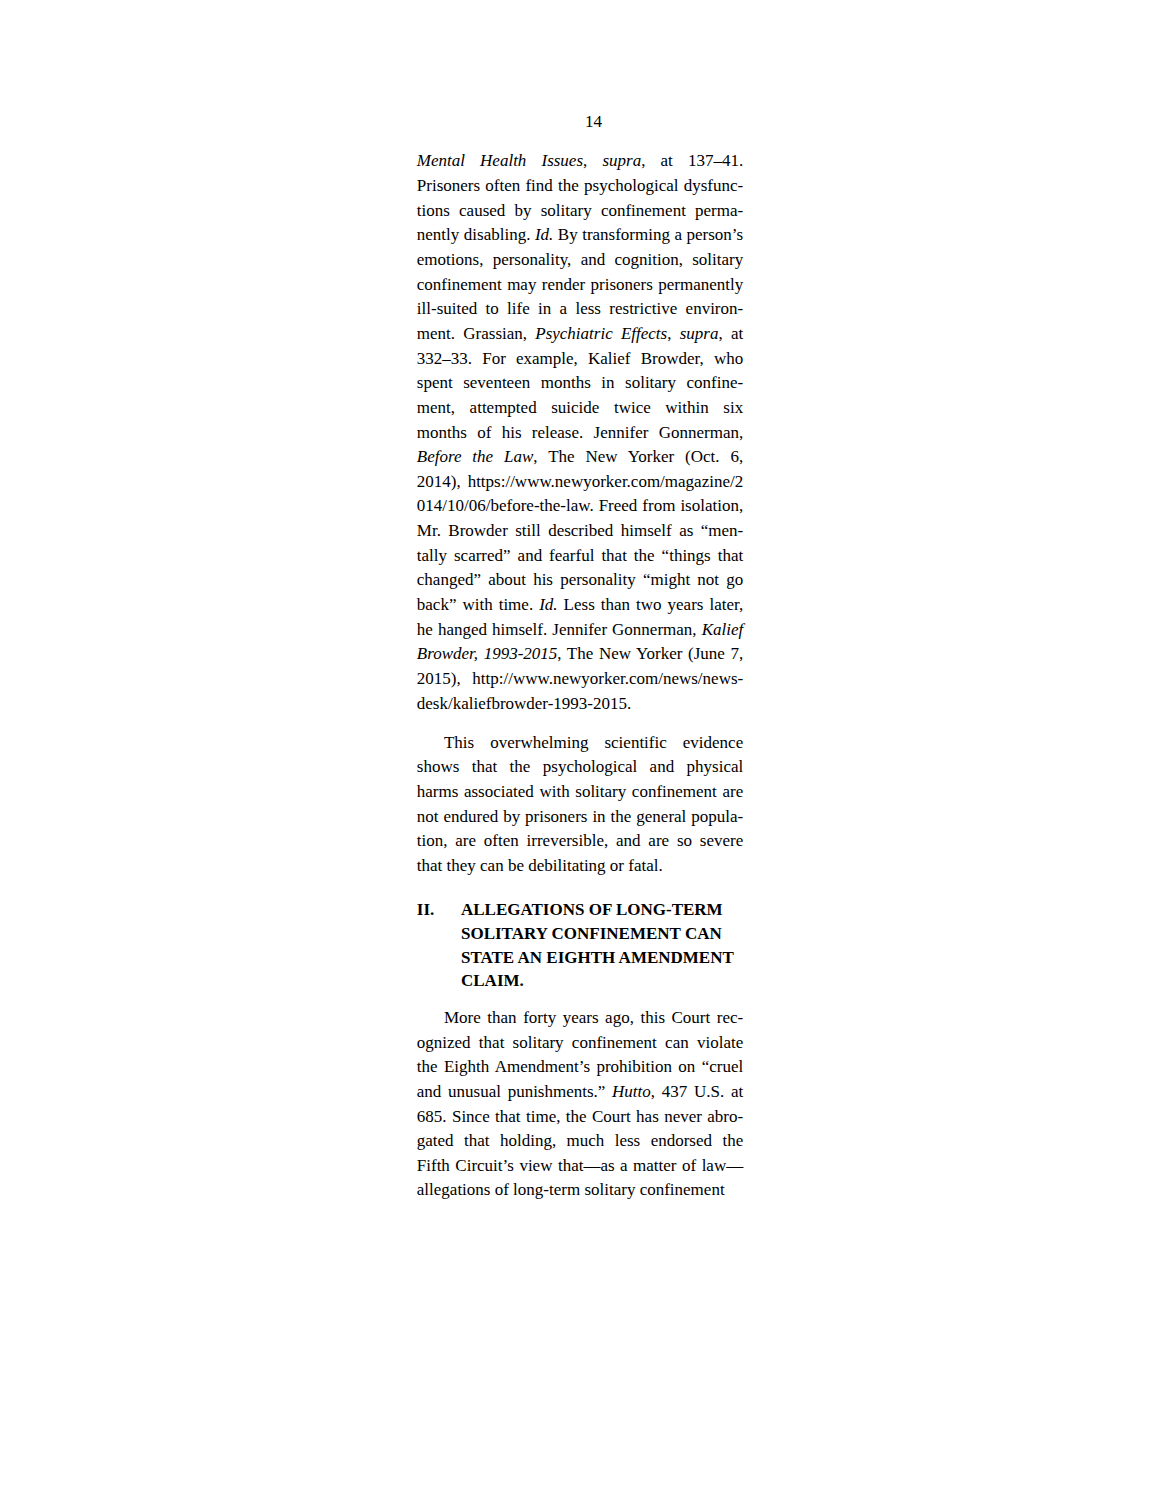14
Mental Health Issues, supra, at 137–41. Prisoners often find the psychological dysfunctions caused by solitary confinement permanently disabling. Id. By transforming a person’s emotions, personality, and cognition, solitary confinement may render prisoners permanently ill-suited to life in a less restrictive environment. Grassian, Psychiatric Effects, supra, at 332–33. For example, Kalief Browder, who spent seventeen months in solitary confinement, attempted suicide twice within six months of his release. Jennifer Gonnerman, Before the Law, The New Yorker (Oct. 6, 2014), https://www.newyorker.com/magazine/2014/10/06/before-the-law. Freed from isolation, Mr. Browder still described himself as “mentally scarred” and fearful that the “things that changed” about his personality “might not go back” with time. Id. Less than two years later, he hanged himself. Jennifer Gonnerman, Kalief Browder, 1993-2015, The New Yorker (June 7, 2015), http://www.newyorker.com/news/news-desk/kaliefbrowder-1993-2015.
This overwhelming scientific evidence shows that the psychological and physical harms associated with solitary confinement are not endured by prisoners in the general population, are often irreversible, and are so severe that they can be debilitating or fatal.
II. Allegations of Long-Term Solitary Confinement Can State an Eighth Amendment Claim.
More than forty years ago, this Court recognized that solitary confinement can violate the Eighth Amendment’s prohibition on “cruel and unusual punishments.” Hutto, 437 U.S. at 685. Since that time, the Court has never abrogated that holding, much less endorsed the Fifth Circuit’s view that—as a matter of law—allegations of long-term solitary confinement